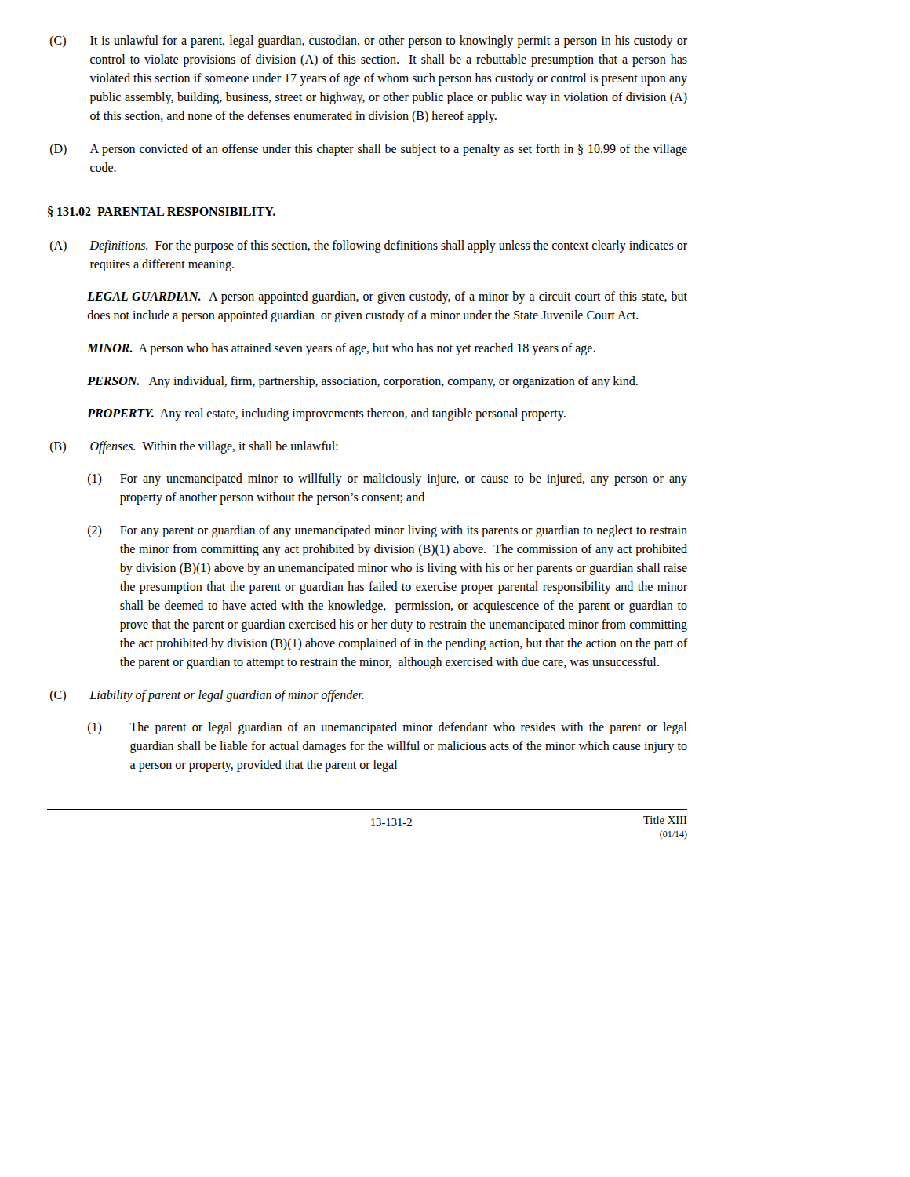(C)
It is unlawful for a parent, legal guardian, custodian, or other person to knowingly permit a person in his custody or control to violate provisions of division (A) of this section. It shall be a rebuttable presumption that a person has violated this section if someone under 17 years of age of whom such person has custody or control is present upon any public assembly, building, business, street or highway, or other public place or public way in violation of division (A) of this section, and none of the defenses enumerated in division (B) hereof apply.
(D)
A person convicted of an offense under this chapter shall be subject to a penalty as set forth in § 10.99 of the village code.
§ 131.02 PARENTAL RESPONSIBILITY.
(A)
Definitions. For the purpose of this section, the following definitions shall apply unless the context clearly indicates or requires a different meaning.
LEGAL GUARDIAN. A person appointed guardian, or given custody, of a minor by a circuit court of this state, but does not include a person appointed guardian or given custody of a minor under the State Juvenile Court Act.
MINOR. A person who has attained seven years of age, but who has not yet reached 18 years of age.
PERSON. Any individual, firm, partnership, association, corporation, company, or organization of any kind.
PROPERTY. Any real estate, including improvements thereon, and tangible personal property.
(B)
Offenses. Within the village, it shall be unlawful:
(1)
For any unemancipated minor to willfully or maliciously injure, or cause to be injured, any person or any property of another person without the person’s consent; and
(2)
For any parent or guardian of any unemancipated minor living with its parents or guardian to neglect to restrain the minor from committing any act prohibited by division (B)(1) above. The commission of any act prohibited by division (B)(1) above by an unemancipated minor who is living with his or her parents or guardian shall raise the presumption that the parent or guardian has failed to exercise proper parental responsibility and the minor shall be deemed to have acted with the knowledge, permission, or acquiescence of the parent or guardian to prove that the parent or guardian exercised his or her duty to restrain the unemancipated minor from committing the act prohibited by division (B)(1) above complained of in the pending action, but that the action on the part of the parent or guardian to attempt to restrain the minor, although exercised with due care, was unsuccessful.
(C)
Liability of parent or legal guardian of minor offender.
(1)
The parent or legal guardian of an unemancipated minor defendant who resides with the parent or legal guardian shall be liable for actual damages for the willful or malicious acts of the minor which cause injury to a person or property, provided that the parent or legal
13-131-2
Title XIII
(01/14)